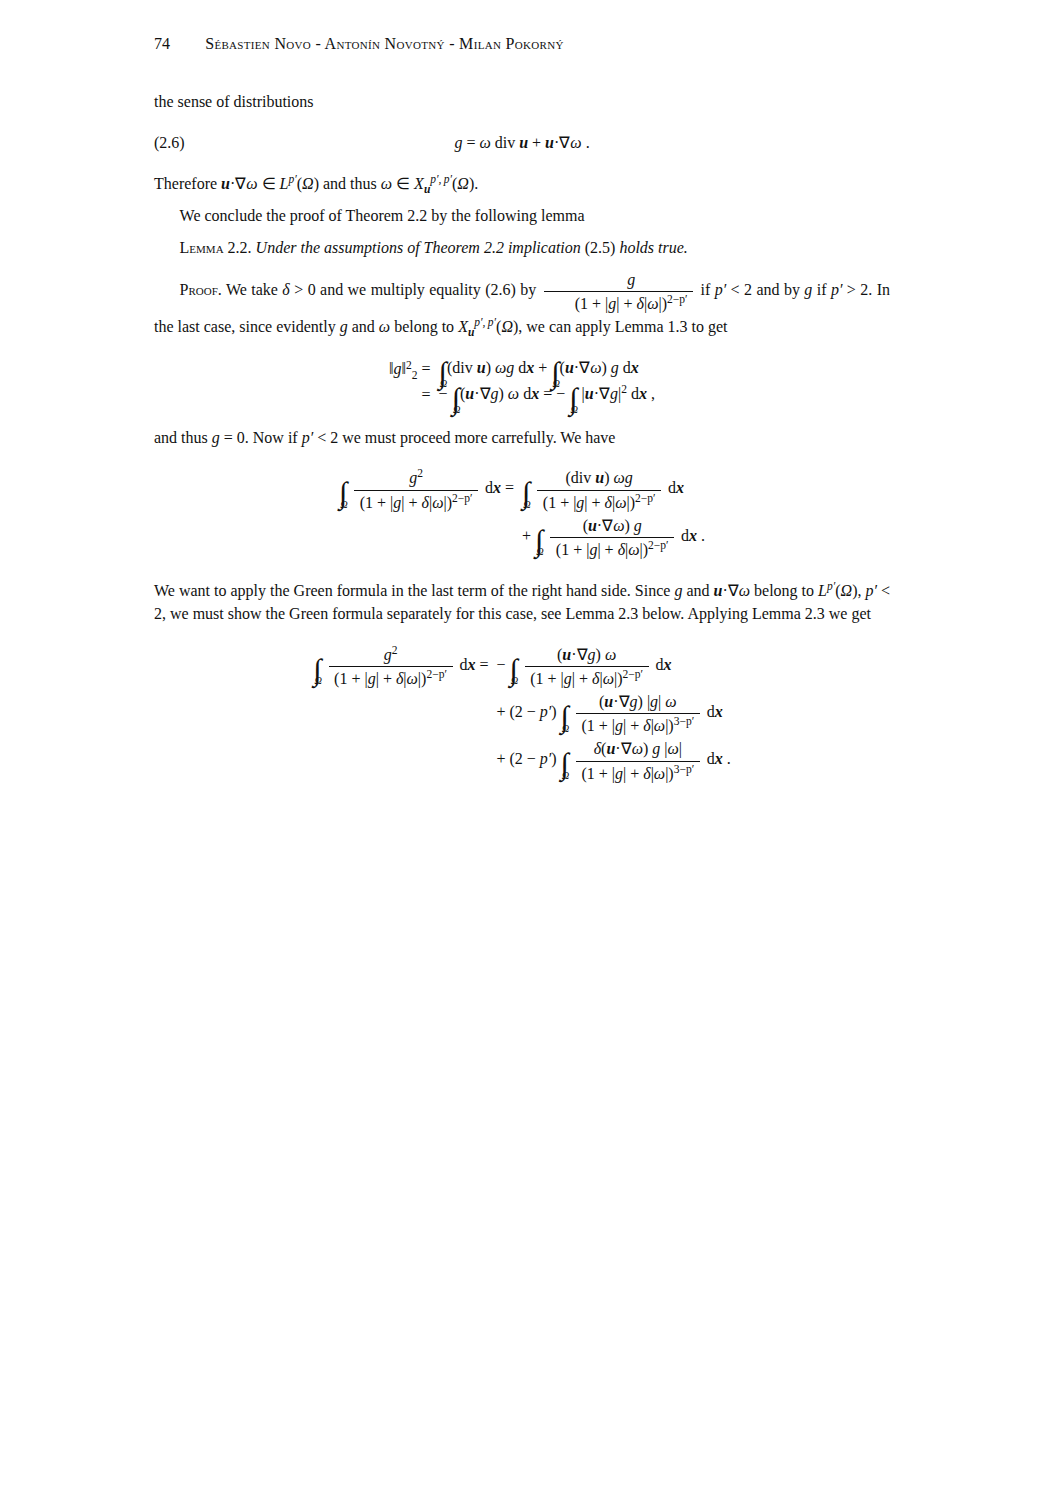74 Sébastien Novo - Antonín Novotný - Milan Pokorný
the sense of distributions
(2.6) g = ω div u + u·∇ω .
Therefore u·∇ω ∈ Lp′(Ω) and thus ω ∈ Xup′, p′(Ω).
We conclude the proof of Theorem 2.2 by the following lemma
Lemma 2.2. Under the assumptions of Theorem 2.2 implication (2.5) holds true.
Proof. We take δ > 0 and we multiply equality (2.6) by g(1 + |g| + δ|ω|)2−p′ if p′ < 2 and by g if p′ > 2. In the last case, since evidently g and ω belong to Xup′, p′(Ω), we can apply Lemma 1.3 to get
‖g‖22 =
∫Ω(div u) ωg dx + ∫Ω(u·∇ω) g dx
=
− ∫Ω(u·∇g) ω dx = − ∫Ω |u·∇g|2 dx ,
and thus g = 0. Now if p′ < 2 we must proceed more carrefully. We have
∫Ω g2(1 + |g| + δ|ω|)2−p′ dx =
∫Ω (div u) ωg(1 + |g| + δ|ω|)2−p′ dx
+ ∫Ω (u·∇ω) g(1 + |g| + δ|ω|)2−p′ dx .
We want to apply the Green formula in the last term of the right hand side. Since g and u·∇ω belong to Lp′(Ω), p′ < 2, we must show the Green formula separately for this case, see Lemma 2.3 below. Applying Lemma 2.3 we get
∫Ω g2(1 + |g| + δ|ω|)2−p′ dx =
− ∫Ω (u·∇g) ω(1 + |g| + δ|ω|)2−p′ dx
+ (2 − p′) ∫Ω (u·∇g) |g| ω(1 + |g| + δ|ω|)3−p′ dx
+ (2 − p′) ∫Ω δ(u·∇ω) g |ω|(1 + |g| + δ|ω|)3−p′ dx .